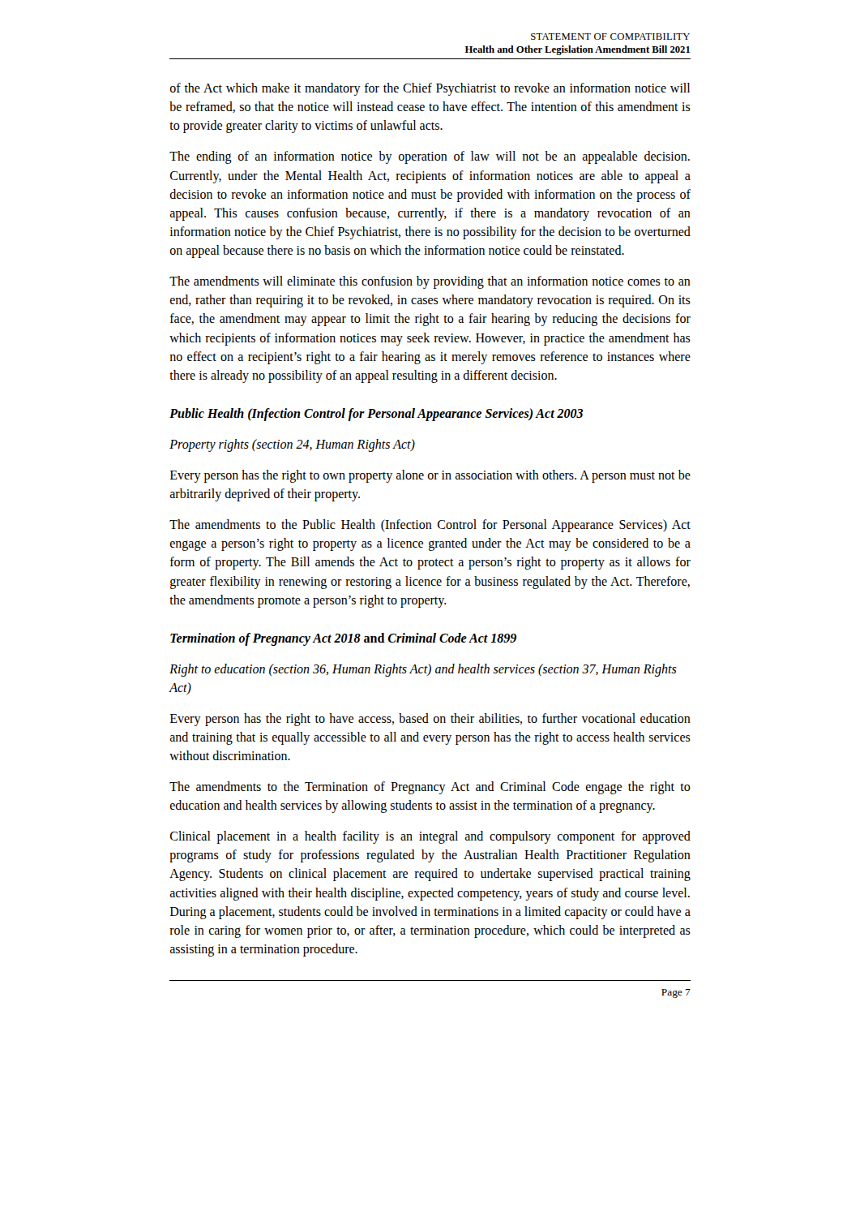STATEMENT OF COMPATIBILITY
Health and Other Legislation Amendment Bill 2021
of the Act which make it mandatory for the Chief Psychiatrist to revoke an information notice will be reframed, so that the notice will instead cease to have effect. The intention of this amendment is to provide greater clarity to victims of unlawful acts.
The ending of an information notice by operation of law will not be an appealable decision. Currently, under the Mental Health Act, recipients of information notices are able to appeal a decision to revoke an information notice and must be provided with information on the process of appeal. This causes confusion because, currently, if there is a mandatory revocation of an information notice by the Chief Psychiatrist, there is no possibility for the decision to be overturned on appeal because there is no basis on which the information notice could be reinstated.
The amendments will eliminate this confusion by providing that an information notice comes to an end, rather than requiring it to be revoked, in cases where mandatory revocation is required. On its face, the amendment may appear to limit the right to a fair hearing by reducing the decisions for which recipients of information notices may seek review. However, in practice the amendment has no effect on a recipient’s right to a fair hearing as it merely removes reference to instances where there is already no possibility of an appeal resulting in a different decision.
Public Health (Infection Control for Personal Appearance Services) Act 2003
Property rights (section 24, Human Rights Act)
Every person has the right to own property alone or in association with others. A person must not be arbitrarily deprived of their property.
The amendments to the Public Health (Infection Control for Personal Appearance Services) Act engage a person’s right to property as a licence granted under the Act may be considered to be a form of property. The Bill amends the Act to protect a person’s right to property as it allows for greater flexibility in renewing or restoring a licence for a business regulated by the Act. Therefore, the amendments promote a person’s right to property.
Termination of Pregnancy Act 2018 and Criminal Code Act 1899
Right to education (section 36, Human Rights Act) and health services (section 37, Human Rights Act)
Every person has the right to have access, based on their abilities, to further vocational education and training that is equally accessible to all and every person has the right to access health services without discrimination.
The amendments to the Termination of Pregnancy Act and Criminal Code engage the right to education and health services by allowing students to assist in the termination of a pregnancy.
Clinical placement in a health facility is an integral and compulsory component for approved programs of study for professions regulated by the Australian Health Practitioner Regulation Agency. Students on clinical placement are required to undertake supervised practical training activities aligned with their health discipline, expected competency, years of study and course level. During a placement, students could be involved in terminations in a limited capacity or could have a role in caring for women prior to, or after, a termination procedure, which could be interpreted as assisting in a termination procedure.
Page 7